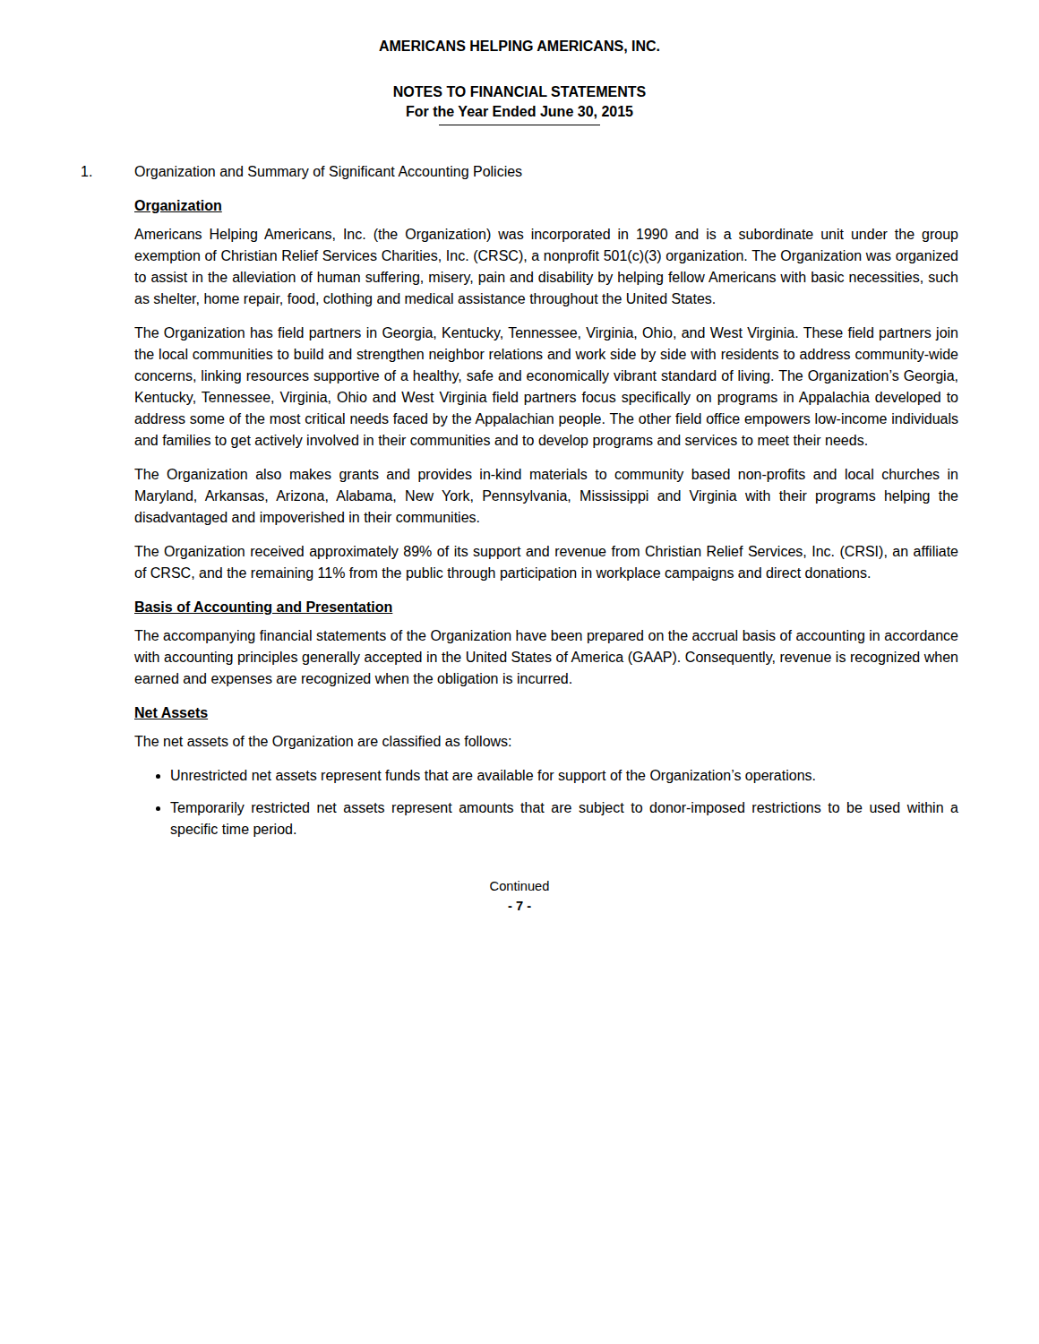AMERICANS HELPING AMERICANS, INC.
NOTES TO FINANCIAL STATEMENTS
For the Year Ended June 30, 2015
1.
Organization and Summary of Significant Accounting Policies
Organization
Americans Helping Americans, Inc. (the Organization) was incorporated in 1990 and is a subordinate unit under the group exemption of Christian Relief Services Charities, Inc. (CRSC), a nonprofit 501(c)(3) organization. The Organization was organized to assist in the alleviation of human suffering, misery, pain and disability by helping fellow Americans with basic necessities, such as shelter, home repair, food, clothing and medical assistance throughout the United States.
The Organization has field partners in Georgia, Kentucky, Tennessee, Virginia, Ohio, and West Virginia. These field partners join the local communities to build and strengthen neighbor relations and work side by side with residents to address community-wide concerns, linking resources supportive of a healthy, safe and economically vibrant standard of living. The Organization’s Georgia, Kentucky, Tennessee, Virginia, Ohio and West Virginia field partners focus specifically on programs in Appalachia developed to address some of the most critical needs faced by the Appalachian people. The other field office empowers low-income individuals and families to get actively involved in their communities and to develop programs and services to meet their needs.
The Organization also makes grants and provides in-kind materials to community based non-profits and local churches in Maryland, Arkansas, Arizona, Alabama, New York, Pennsylvania, Mississippi and Virginia with their programs helping the disadvantaged and impoverished in their communities.
The Organization received approximately 89% of its support and revenue from Christian Relief Services, Inc. (CRSI), an affiliate of CRSC, and the remaining 11% from the public through participation in workplace campaigns and direct donations.
Basis of Accounting and Presentation
The accompanying financial statements of the Organization have been prepared on the accrual basis of accounting in accordance with accounting principles generally accepted in the United States of America (GAAP). Consequently, revenue is recognized when earned and expenses are recognized when the obligation is incurred.
Net Assets
The net assets of the Organization are classified as follows:
Unrestricted net assets represent funds that are available for support of the Organization’s operations.
Temporarily restricted net assets represent amounts that are subject to donor-imposed restrictions to be used within a specific time period.
Continued
- 7 -